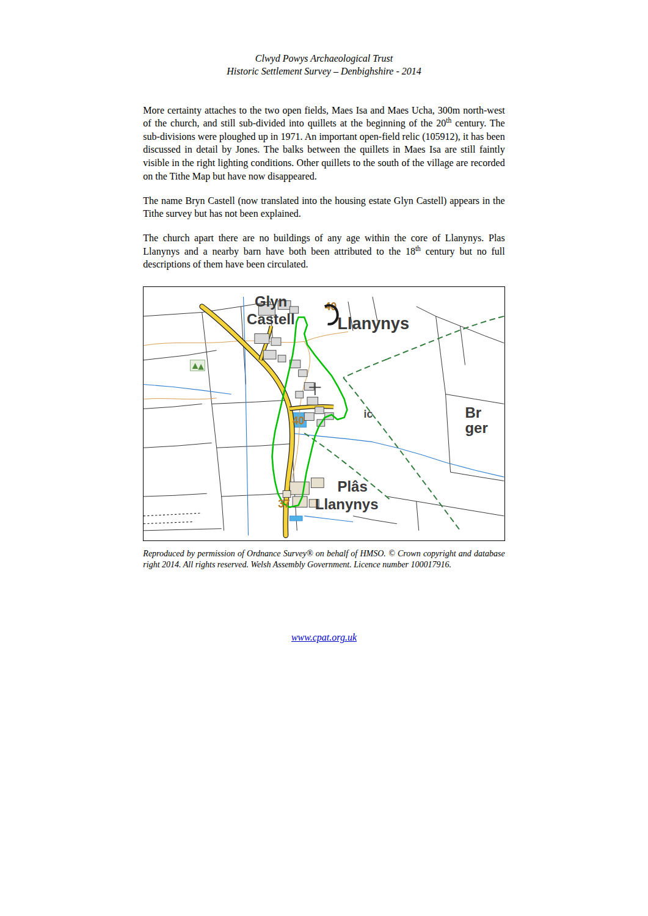Clwyd Powys Archaeological Trust Historic Settlement Survey – Denbighshire - 2014
More certainty attaches to the two open fields, Maes Isa and Maes Ucha, 300m north-west of the church, and still sub-divided into quillets at the beginning of the 20th century. The sub-divisions were ploughed up in 1971. An important open-field relic (105912), it has been discussed in detail by Jones. The balks between the quillets in Maes Isa are still faintly visible in the right lighting conditions. Other quillets to the south of the village are recorded on the Tithe Map but have now disappeared.
The name Bryn Castell (now translated into the housing estate Glyn Castell) appears in the Tithe survey but has not been explained.
The church apart there are no buildings of any age within the core of Llanynys. Plas Llanynys and a nearby barn have both been attributed to the 18th century but no full descriptions of them have been circulated.
40 40 37 Glyn Castell Llanynys ic Plâs Llanynys Br ger
Reproduced by permission of Ordnance Survey® on behalf of HMSO. © Crown copyright and database right 2014. All rights reserved. Welsh Assembly Government. Licence number 100017916.
www.cpat.org.uk